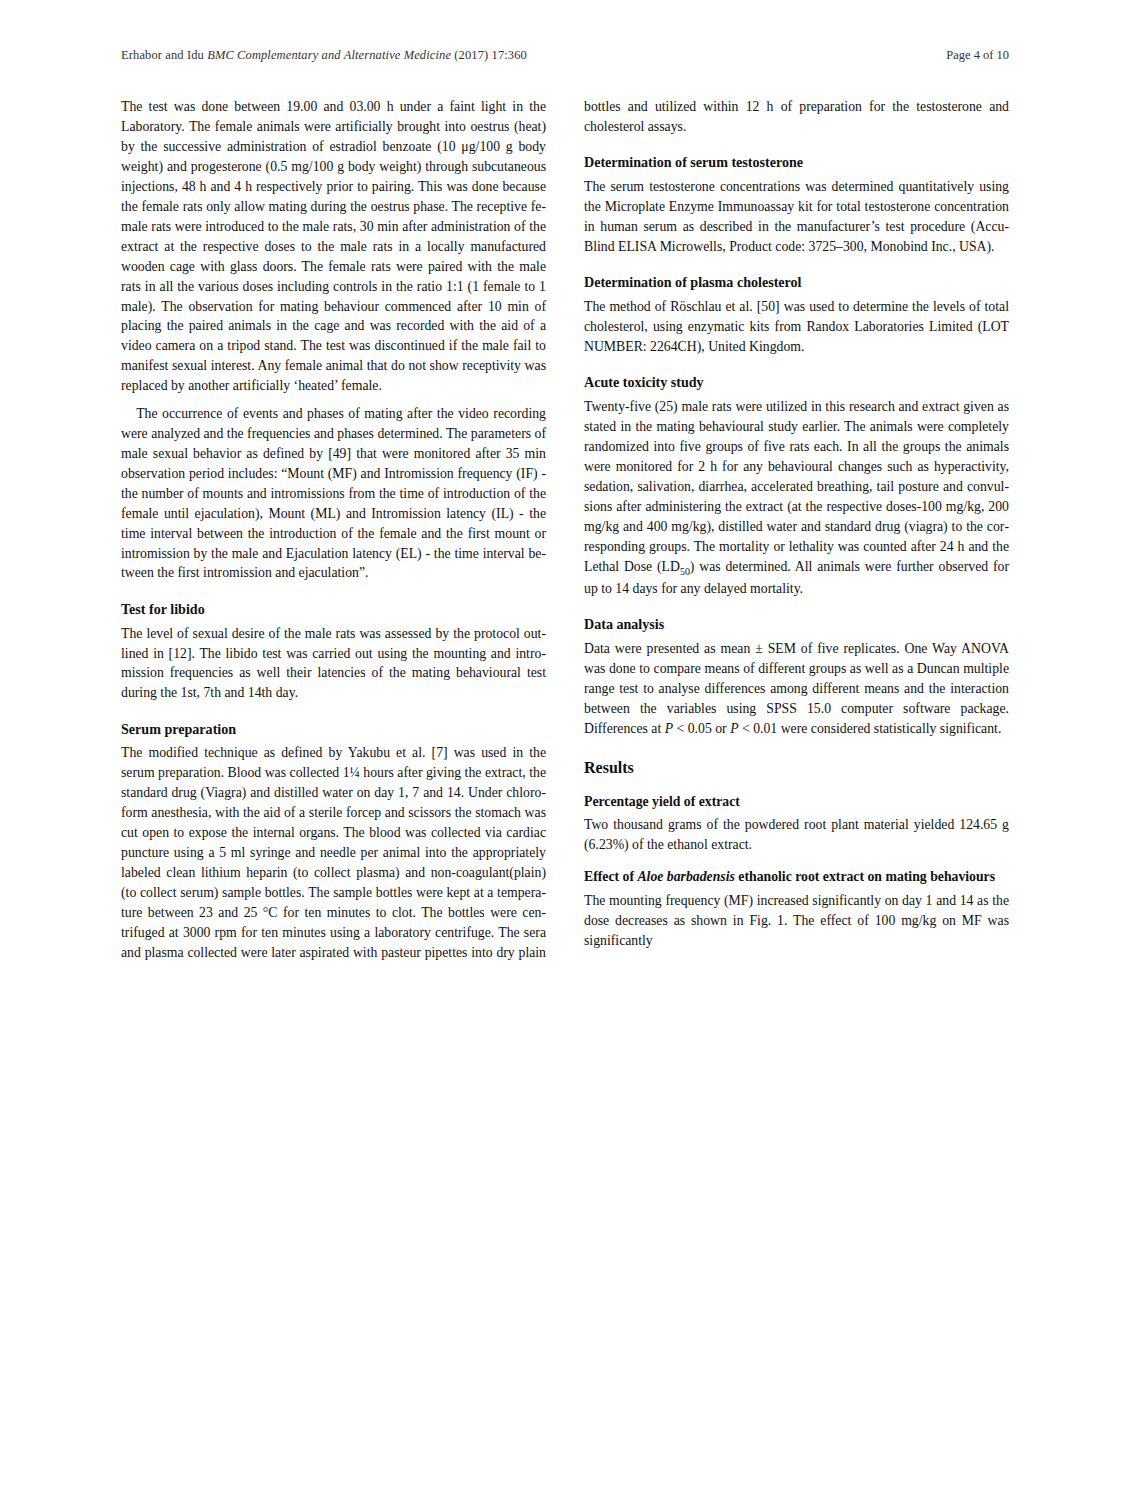Erhabor and Idu BMC Complementary and Alternative Medicine (2017) 17:360
Page 4 of 10
The test was done between 19.00 and 03.00 h under a faint light in the Laboratory. The female animals were artificially brought into oestrus (heat) by the successive administration of estradiol benzoate (10 μg/100 g body weight) and progesterone (0.5 mg/100 g body weight) through subcutaneous injections, 48 h and 4 h respectively prior to pairing. This was done because the female rats only allow mating during the oestrus phase. The receptive female rats were introduced to the male rats, 30 min after administration of the extract at the respective doses to the male rats in a locally manufactured wooden cage with glass doors. The female rats were paired with the male rats in all the various doses including controls in the ratio 1:1 (1 female to 1 male). The observation for mating behaviour commenced after 10 min of placing the paired animals in the cage and was recorded with the aid of a video camera on a tripod stand. The test was discontinued if the male fail to manifest sexual interest. Any female animal that do not show receptivity was replaced by another artificially ‘heated’ female.
The occurrence of events and phases of mating after the video recording were analyzed and the frequencies and phases determined. The parameters of male sexual behavior as defined by [49] that were monitored after 35 min observation period includes: “Mount (MF) and Intromission frequency (IF) - the number of mounts and intromissions from the time of introduction of the female until ejaculation), Mount (ML) and Intromission latency (IL) - the time interval between the introduction of the female and the first mount or intromission by the male and Ejaculation latency (EL) - the time interval between the first intromission and ejaculation”.
Test for libido
The level of sexual desire of the male rats was assessed by the protocol outlined in [12]. The libido test was carried out using the mounting and intromission frequencies as well their latencies of the mating behavioural test during the 1st, 7th and 14th day.
Serum preparation
The modified technique as defined by Yakubu et al. [7] was used in the serum preparation. Blood was collected 1¼ hours after giving the extract, the standard drug (Viagra) and distilled water on day 1, 7 and 14. Under chloroform anesthesia, with the aid of a sterile forcep and scissors the stomach was cut open to expose the internal organs. The blood was collected via cardiac puncture using a 5 ml syringe and needle per animal into the appropriately labeled clean lithium heparin (to collect plasma) and non-coagulant(plain) (to collect serum) sample bottles. The sample bottles were kept at a temperature between 23 and 25 °C for ten minutes to clot. The bottles were centrifuged at 3000 rpm for ten minutes using a laboratory centrifuge. The sera and plasma collected were later aspirated with pasteur pipettes into dry plain bottles and utilized within 12 h of preparation for the testosterone and cholesterol assays.
Determination of serum testosterone
The serum testosterone concentrations was determined quantitatively using the Microplate Enzyme Immunoassay kit for total testosterone concentration in human serum as described in the manufacturer’s test procedure (Accu-Blind ELISA Microwells, Product code: 3725–300, Monobind Inc., USA).
Determination of plasma cholesterol
The method of Röschlau et al. [50] was used to determine the levels of total cholesterol, using enzymatic kits from Randox Laboratories Limited (LOT NUMBER: 2264CH), United Kingdom.
Acute toxicity study
Twenty-five (25) male rats were utilized in this research and extract given as stated in the mating behavioural study earlier. The animals were completely randomized into five groups of five rats each. In all the groups the animals were monitored for 2 h for any behavioural changes such as hyperactivity, sedation, salivation, diarrhea, accelerated breathing, tail posture and convulsions after administering the extract (at the respective doses-100 mg/kg, 200 mg/kg and 400 mg/kg), distilled water and standard drug (viagra) to the corresponding groups. The mortality or lethality was counted after 24 h and the Lethal Dose (LD50) was determined. All animals were further observed for up to 14 days for any delayed mortality.
Data analysis
Data were presented as mean ± SEM of five replicates. One Way ANOVA was done to compare means of different groups as well as a Duncan multiple range test to analyse differences among different means and the interaction between the variables using SPSS 15.0 computer software package. Differences at P < 0.05 or P < 0.01 were considered statistically significant.
Results
Percentage yield of extract
Two thousand grams of the powdered root plant material yielded 124.65 g (6.23%) of the ethanol extract.
Effect of Aloe barbadensis ethanolic root extract on mating behaviours
The mounting frequency (MF) increased significantly on day 1 and 14 as the dose decreases as shown in Fig. 1. The effect of 100 mg/kg on MF was significantly